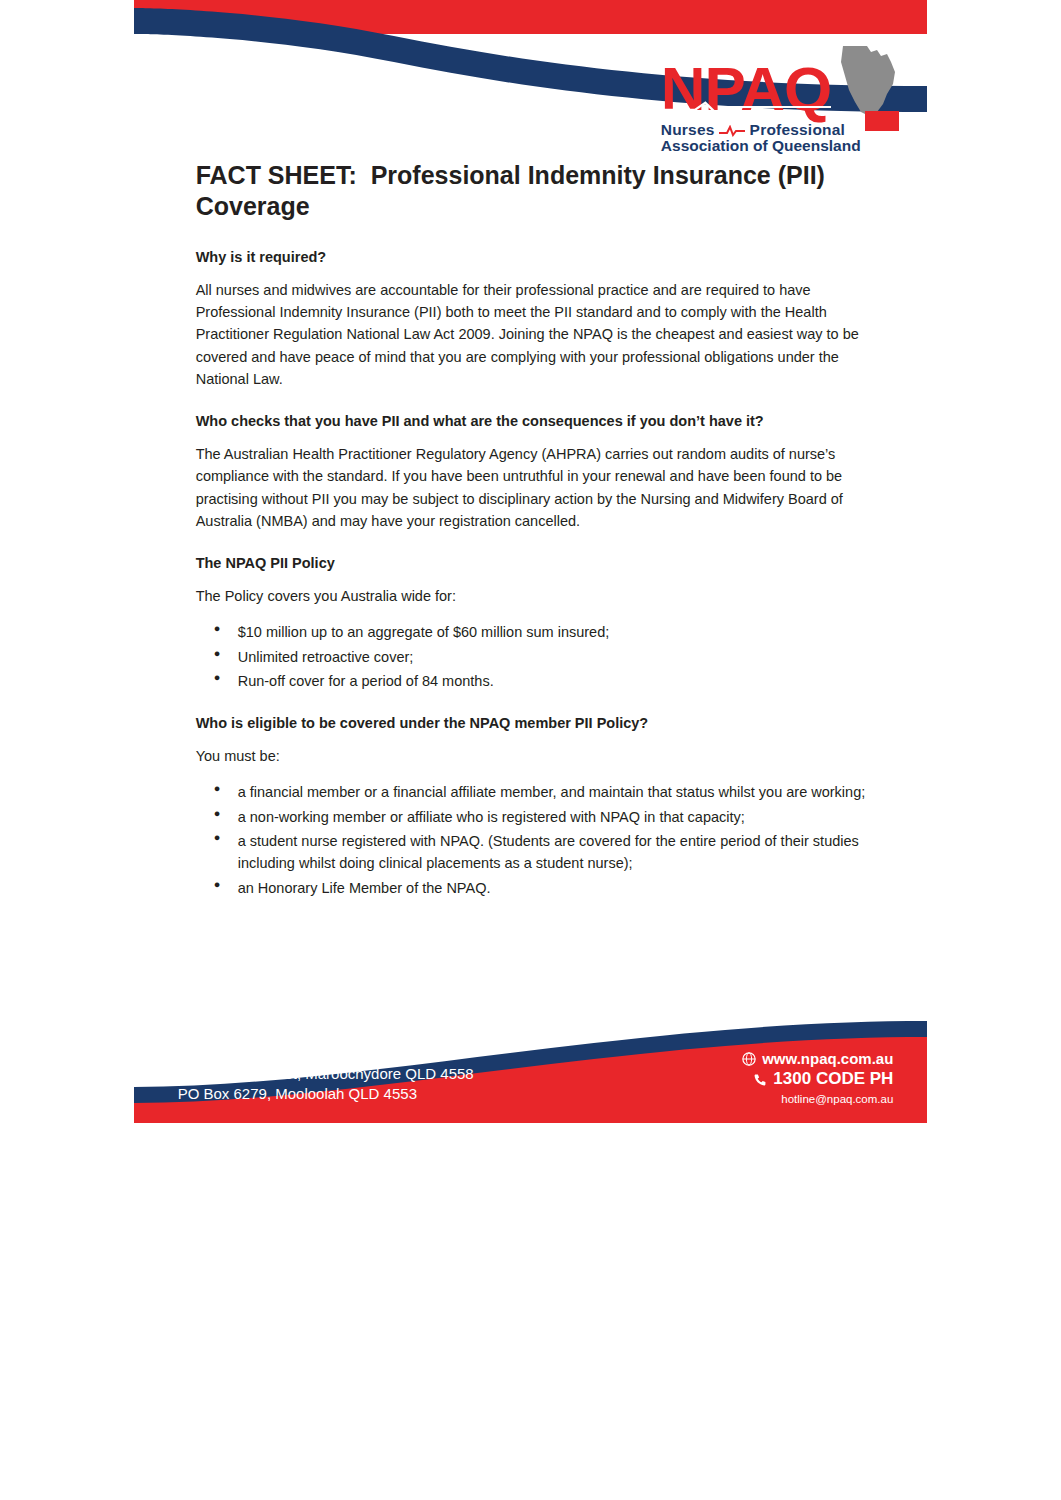NPAQ
Nurses Professional
Association of Queensland
FACT SHEET: Professional Indemnity Insurance (PII) Coverage
Why is it required?
All nurses and midwives are accountable for their professional practice and are required to have Professional Indemnity Insurance (PII) both to meet the PII standard and to comply with the Health Practitioner Regulation National Law Act 2009. Joining the NPAQ is the cheapest and easiest way to be covered and have peace of mind that you are complying with your professional obligations under the National Law.
Who checks that you have PII and what are the consequences if you don’t have it?
The Australian Health Practitioner Regulatory Agency (AHPRA) carries out random audits of nurse’s compliance with the standard. If you have been untruthful in your renewal and have been found to be practising without PII you may be subject to disciplinary action by the Nursing and Midwifery Board of Australia (NMBA) and may have your registration cancelled.
The NPAQ PII Policy
The Policy covers you Australia wide for:
$10 million up to an aggregate of $60 million sum insured;
Unlimited retroactive cover;
Run-off cover for a period of 84 months.
Who is eligible to be covered under the NPAQ member PII Policy?
You must be:
a financial member or a financial affiliate member, and maintain that status whilst you are working;
a non-working member or affiliate who is registered with NPAQ in that capacity;
a student nurse registered with NPAQ. (Students are covered for the entire period of their studies including whilst doing clinical placements as a student nurse);
an Honorary Life Member of the NPAQ.
9/27 Evans Street, Maroochydore QLD 4558
PO Box 6279, Mooloolah QLD 4553
www.npaq.com.au
1300 CODE PH
hotline@npaq.com.au